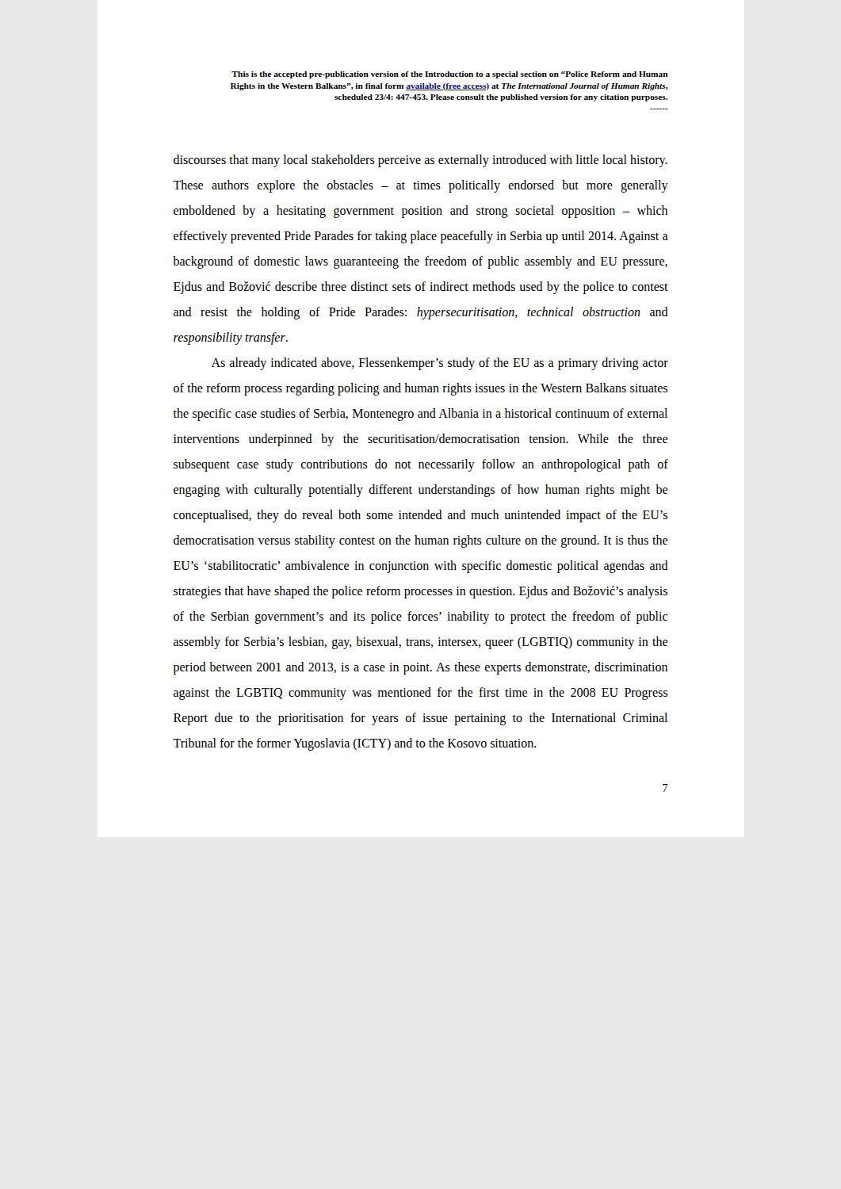This is the accepted pre-publication version of the Introduction to a special section on “Police Reform and Human
Rights in the Western Balkans”, in final form available (free access) at The International Journal of Human Rights,
scheduled 23/4: 447-453. Please consult the published version for any citation purposes.
------
discourses that many local stakeholders perceive as externally introduced with little local history. These authors explore the obstacles – at times politically endorsed but more generally emboldened by a hesitating government position and strong societal opposition – which effectively prevented Pride Parades for taking place peacefully in Serbia up until 2014. Against a background of domestic laws guaranteeing the freedom of public assembly and EU pressure, Ejdus and Božović describe three distinct sets of indirect methods used by the police to contest and resist the holding of Pride Parades: hypersecuritisation, technical obstruction and responsibility transfer.
As already indicated above, Flessenkemper’s study of the EU as a primary driving actor of the reform process regarding policing and human rights issues in the Western Balkans situates the specific case studies of Serbia, Montenegro and Albania in a historical continuum of external interventions underpinned by the securitisation/democratisation tension. While the three subsequent case study contributions do not necessarily follow an anthropological path of engaging with culturally potentially different understandings of how human rights might be conceptualised, they do reveal both some intended and much unintended impact of the EU’s democratisation versus stability contest on the human rights culture on the ground. It is thus the EU’s ‘stabilitocratic’ ambivalence in conjunction with specific domestic political agendas and strategies that have shaped the police reform processes in question. Ejdus and Božović’s analysis of the Serbian government’s and its police forces’ inability to protect the freedom of public assembly for Serbia’s lesbian, gay, bisexual, trans, intersex, queer (LGBTIQ) community in the period between 2001 and 2013, is a case in point. As these experts demonstrate, discrimination against the LGBTIQ community was mentioned for the first time in the 2008 EU Progress Report due to the prioritisation for years of issue pertaining to the International Criminal Tribunal for the former Yugoslavia (ICTY) and to the Kosovo situation.
7